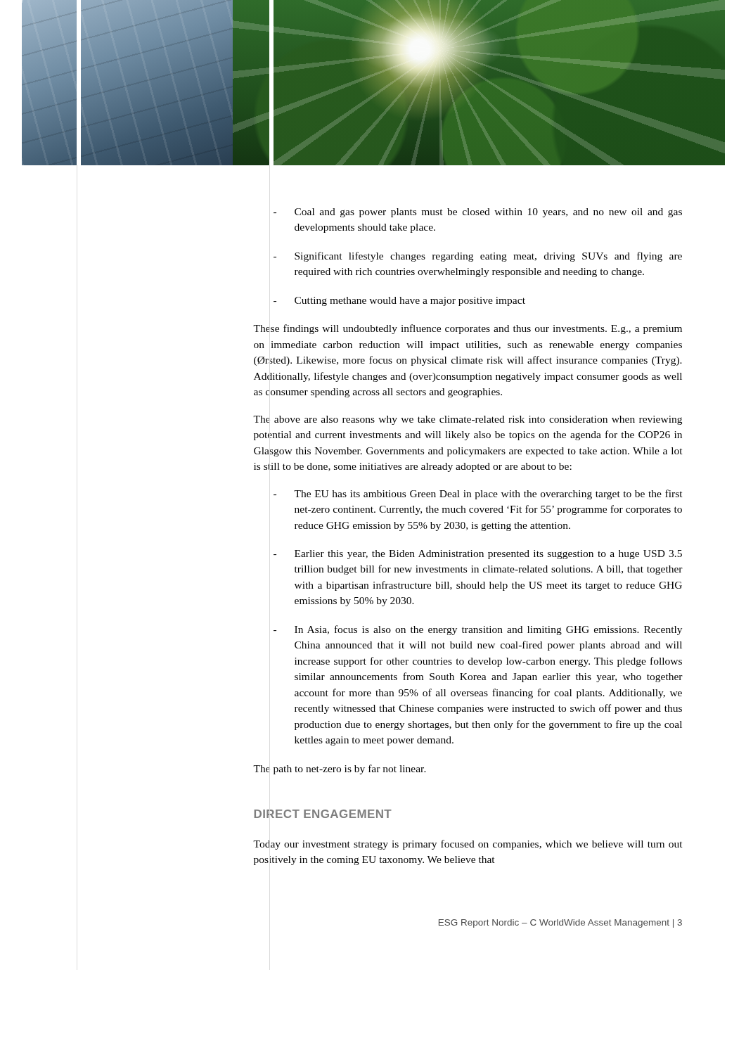Coal and gas power plants must be closed within 10 years, and no new oil and gas developments should take place.
Significant lifestyle changes regarding eating meat, driving SUVs and flying are required with rich countries overwhelmingly responsible and needing to change.
Cutting methane would have a major positive impact
These findings will undoubtedly influence corporates and thus our investments. E.g., a premium on immediate carbon reduction will impact utilities, such as renewable energy companies (Ørsted). Likewise, more focus on physical climate risk will affect insurance companies (Tryg). Additionally, lifestyle changes and (over)consumption negatively impact consumer goods as well as consumer spending across all sectors and geographies.
The above are also reasons why we take climate-related risk into consideration when reviewing potential and current investments and will likely also be topics on the agenda for the COP26 in Glasgow this November. Governments and policymakers are expected to take action. While a lot is still to be done, some initiatives are already adopted or are about to be:
The EU has its ambitious Green Deal in place with the overarching target to be the first net-zero continent. Currently, the much covered ‘Fit for 55’ programme for corporates to reduce GHG emission by 55% by 2030, is getting the attention.
Earlier this year, the Biden Administration presented its suggestion to a huge USD 3.5 trillion budget bill for new investments in climate-related solutions. A bill, that together with a bipartisan infrastructure bill, should help the US meet its target to reduce GHG emissions by 50% by 2030.
In Asia, focus is also on the energy transition and limiting GHG emissions. Recently China announced that it will not build new coal-fired power plants abroad and will increase support for other countries to develop low-carbon energy. This pledge follows similar announcements from South Korea and Japan earlier this year, who together account for more than 95% of all overseas financing for coal plants. Additionally, we recently witnessed that Chinese companies were instructed to swich off power and thus production due to energy shortages, but then only for the government to fire up the coal kettles again to meet power demand.
The path to net-zero is by far not linear.
DIRECT ENGAGEMENT
Today our investment strategy is primary focused on companies, which we believe will turn out positively in the coming EU taxonomy. We believe that
ESG Report Nordic – C WorldWide Asset Management | 3